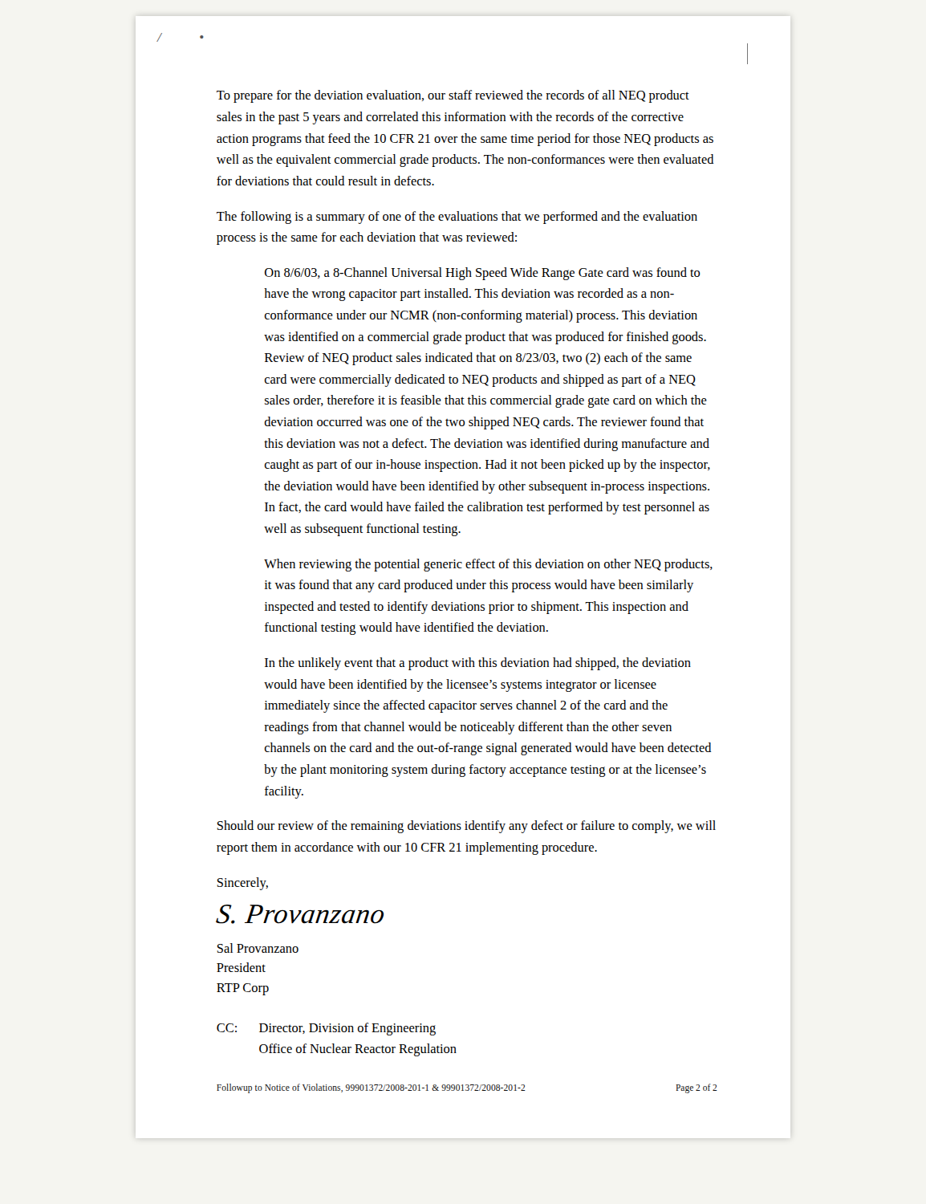/ •
To prepare for the deviation evaluation, our staff reviewed the records of all NEQ product sales in the past 5 years and correlated this information with the records of the corrective action programs that feed the 10 CFR 21 over the same time period for those NEQ products as well as the equivalent commercial grade products. The non-conformances were then evaluated for deviations that could result in defects.
The following is a summary of one of the evaluations that we performed and the evaluation process is the same for each deviation that was reviewed:
On 8/6/03, a 8-Channel Universal High Speed Wide Range Gate card was found to have the wrong capacitor part installed. This deviation was recorded as a non-conformance under our NCMR (non-conforming material) process. This deviation was identified on a commercial grade product that was produced for finished goods. Review of NEQ product sales indicated that on 8/23/03, two (2) each of the same card were commercially dedicated to NEQ products and shipped as part of a NEQ sales order, therefore it is feasible that this commercial grade gate card on which the deviation occurred was one of the two shipped NEQ cards. The reviewer found that this deviation was not a defect. The deviation was identified during manufacture and caught as part of our in-house inspection. Had it not been picked up by the inspector, the deviation would have been identified by other subsequent in-process inspections. In fact, the card would have failed the calibration test performed by test personnel as well as subsequent functional testing.
When reviewing the potential generic effect of this deviation on other NEQ products, it was found that any card produced under this process would have been similarly inspected and tested to identify deviations prior to shipment. This inspection and functional testing would have identified the deviation.
In the unlikely event that a product with this deviation had shipped, the deviation would have been identified by the licensee’s systems integrator or licensee immediately since the affected capacitor serves channel 2 of the card and the readings from that channel would be noticeably different than the other seven channels on the card and the out-of-range signal generated would have been detected by the plant monitoring system during factory acceptance testing or at the licensee’s facility.
Should our review of the remaining deviations identify any defect or failure to comply, we will report them in accordance with our 10 CFR 21 implementing procedure.
Sincerely,
S. Provanzano
Sal Provanzano
President
RTP Corp
CC: Director, Division of Engineering
Office of Nuclear Reactor Regulation
Followup to Notice of Violations, 99901372/2008-201-1 & 99901372/2008-201-2 Page 2 of 2